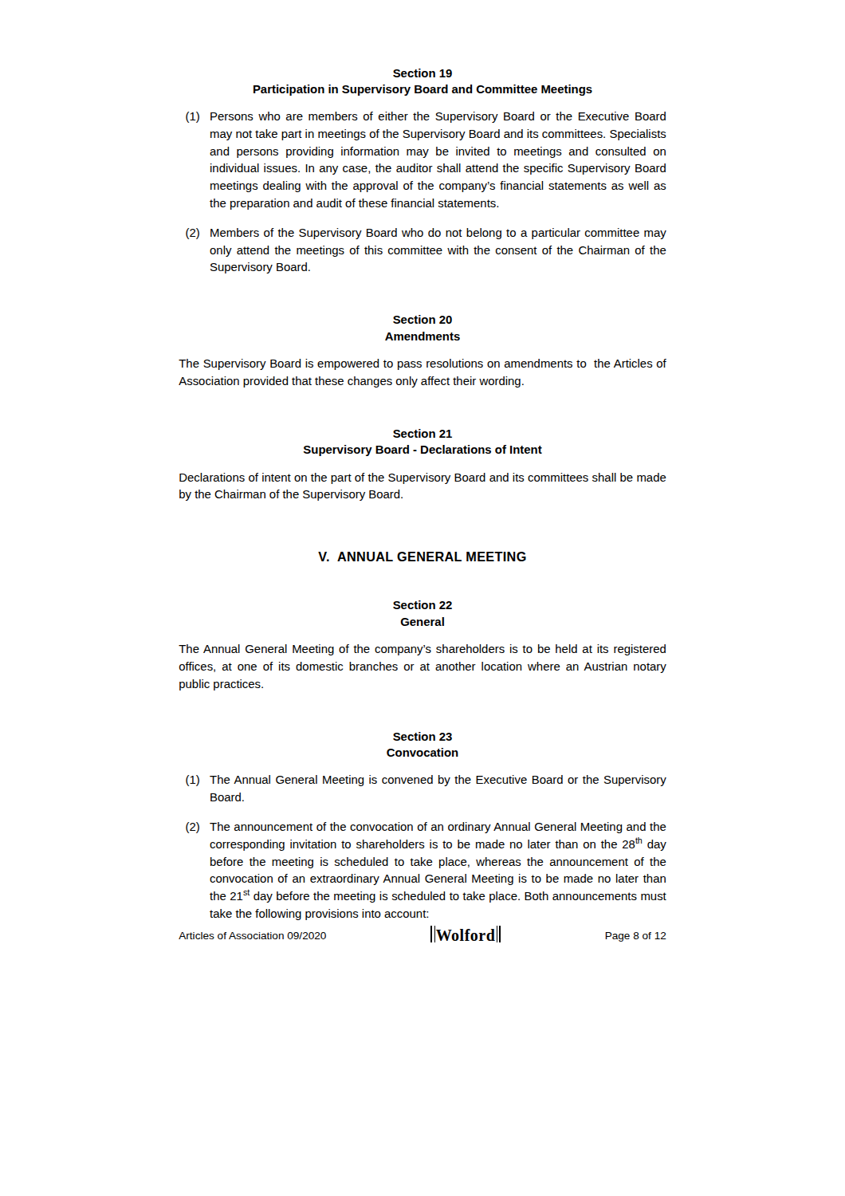Section 19
Participation in Supervisory Board and Committee Meetings
(1) Persons who are members of either the Supervisory Board or the Executive Board may not take part in meetings of the Supervisory Board and its committees. Specialists and persons providing information may be invited to meetings and consulted on individual issues. In any case, the auditor shall attend the specific Supervisory Board meetings dealing with the approval of the company’s financial statements as well as the preparation and audit of these financial statements.
(2) Members of the Supervisory Board who do not belong to a particular committee may only attend the meetings of this committee with the consent of the Chairman of the Supervisory Board.
Section 20
Amendments
The Supervisory Board is empowered to pass resolutions on amendments to the Articles of Association provided that these changes only affect their wording.
Section 21
Supervisory Board - Declarations of Intent
Declarations of intent on the part of the Supervisory Board and its committees shall be made by the Chairman of the Supervisory Board.
V. ANNUAL GENERAL MEETING
Section 22
General
The Annual General Meeting of the company’s shareholders is to be held at its registered offices, at one of its domestic branches or at another location where an Austrian notary public practices.
Section 23
Convocation
(1) The Annual General Meeting is convened by the Executive Board or the Supervisory Board.
(2) The announcement of the convocation of an ordinary Annual General Meeting and the corresponding invitation to shareholders is to be made no later than on the 28th day before the meeting is scheduled to take place, whereas the announcement of the convocation of an extraordinary Annual General Meeting is to be made no later than the 21st day before the meeting is scheduled to take place. Both announcements must take the following provisions into account:
Articles of Association 09/2020
Wolford
Page 8 of 12